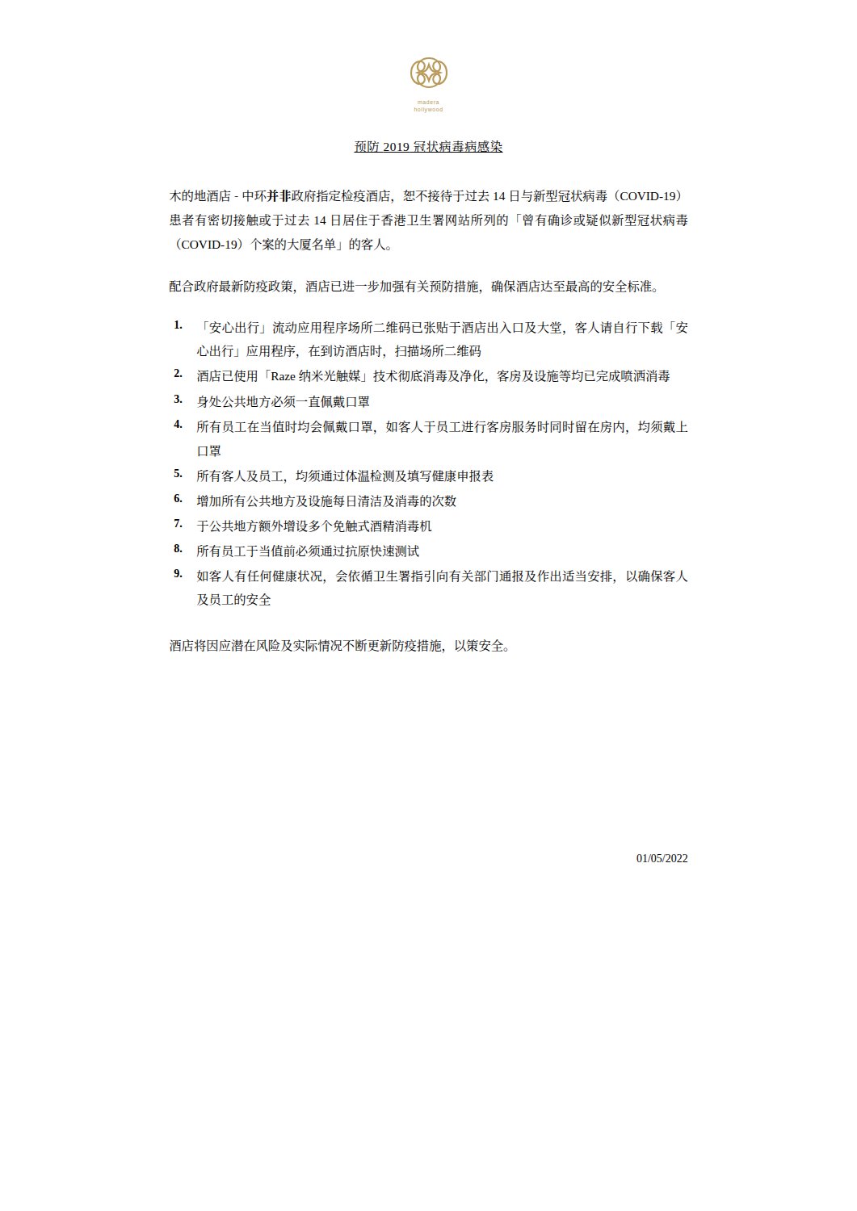madera
hollywood
预防 2019 冠状病毒病感染
木的地酒店 - 中环并非政府指定检疫酒店，恕不接待于过去 14 日与新型冠状病毒（COVID-19）患者有密切接触或于过去 14 日居住于香港卫生署网站所列的「曾有确诊或疑似新型冠状病毒（COVID-19）个案的大厦名单」的客人。
配合政府最新防疫政策，酒店已进一步加强有关预防措施，确保酒店达至最高的安全标准。
「安心出行」流动应用程序场所二维码已张贴于酒店出入口及大堂，客人请自行下载「安心出行」应用程序，在到访酒店时，扫描场所二维码
酒店已使用「Raze 纳米光触媒」技术彻底消毒及净化，客房及设施等均已完成喷洒消毒
身处公共地方必须一直佩戴口罩
所有员工在当值时均会佩戴口罩，如客人于员工进行客房服务时同时留在房内，均须戴上口罩
所有客人及员工，均须通过体温检测及填写健康申报表
增加所有公共地方及设施每日清洁及消毒的次数
于公共地方额外增设多个免触式酒精消毒机
所有员工于当值前必须通过抗原快速测试
如客人有任何健康状况，会依循卫生署指引向有关部门通报及作出适当安排，以确保客人及员工的安全
酒店将因应潜在风险及实际情况不断更新防疫措施，以策安全。
01/05/2022